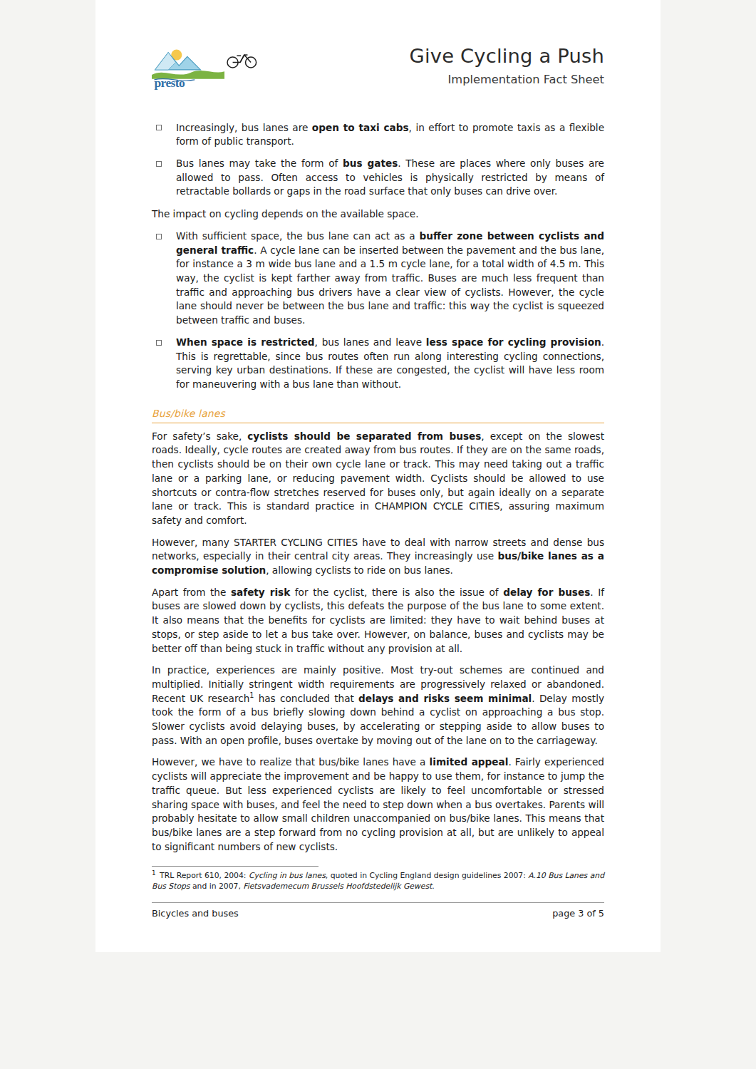presto
Give Cycling a Push
Implementation Fact Sheet
Increasingly, bus lanes are open to taxi cabs, in effort to promote taxis as a flexible form of public transport.
Bus lanes may take the form of bus gates. These are places where only buses are allowed to pass. Often access to vehicles is physically restricted by means of retractable bollards or gaps in the road surface that only buses can drive over.
The impact on cycling depends on the available space.
With sufficient space, the bus lane can act as a buffer zone between cyclists and general traffic. A cycle lane can be inserted between the pavement and the bus lane, for instance a 3 m wide bus lane and a 1.5 m cycle lane, for a total width of 4.5 m. This way, the cyclist is kept farther away from traffic. Buses are much less frequent than traffic and approaching bus drivers have a clear view of cyclists. However, the cycle lane should never be between the bus lane and traffic: this way the cyclist is squeezed between traffic and buses.
When space is restricted, bus lanes and leave less space for cycling provision. This is regrettable, since bus routes often run along interesting cycling connections, serving key urban destinations. If these are congested, the cyclist will have less room for maneuvering with a bus lane than without.
Bus/bike lanes
For safety’s sake, cyclists should be separated from buses, except on the slowest roads. Ideally, cycle routes are created away from bus routes. If they are on the same roads, then cyclists should be on their own cycle lane or track. This may need taking out a traffic lane or a parking lane, or reducing pavement width. Cyclists should be allowed to use shortcuts or contra-flow stretches reserved for buses only, but again ideally on a separate lane or track. This is standard practice in CHAMPION CYCLE CITIES, assuring maximum safety and comfort.
However, many STARTER CYCLING CITIES have to deal with narrow streets and dense bus networks, especially in their central city areas. They increasingly use bus/bike lanes as a compromise solution, allowing cyclists to ride on bus lanes.
Apart from the safety risk for the cyclist, there is also the issue of delay for buses. If buses are slowed down by cyclists, this defeats the purpose of the bus lane to some extent. It also means that the benefits for cyclists are limited: they have to wait behind buses at stops, or step aside to let a bus take over. However, on balance, buses and cyclists may be better off than being stuck in traffic without any provision at all.
In practice, experiences are mainly positive. Most try-out schemes are continued and multiplied. Initially stringent width requirements are progressively relaxed or abandoned. Recent UK research1 has concluded that delays and risks seem minimal. Delay mostly took the form of a bus briefly slowing down behind a cyclist on approaching a bus stop. Slower cyclists avoid delaying buses, by accelerating or stepping aside to allow buses to pass. With an open profile, buses overtake by moving out of the lane on to the carriageway.
However, we have to realize that bus/bike lanes have a limited appeal. Fairly experienced cyclists will appreciate the improvement and be happy to use them, for instance to jump the traffic queue. But less experienced cyclists are likely to feel uncomfortable or stressed sharing space with buses, and feel the need to step down when a bus overtakes. Parents will probably hesitate to allow small children unaccompanied on bus/bike lanes. This means that bus/bike lanes are a step forward from no cycling provision at all, but are unlikely to appeal to significant numbers of new cyclists.
1 TRL Report 610, 2004: Cycling in bus lanes, quoted in Cycling England design guidelines 2007: A.10 Bus Lanes and Bus Stops and in 2007, Fietsvademecum Brussels Hoofdstedelijk Gewest.
Bicycles and buses page 3 of 5